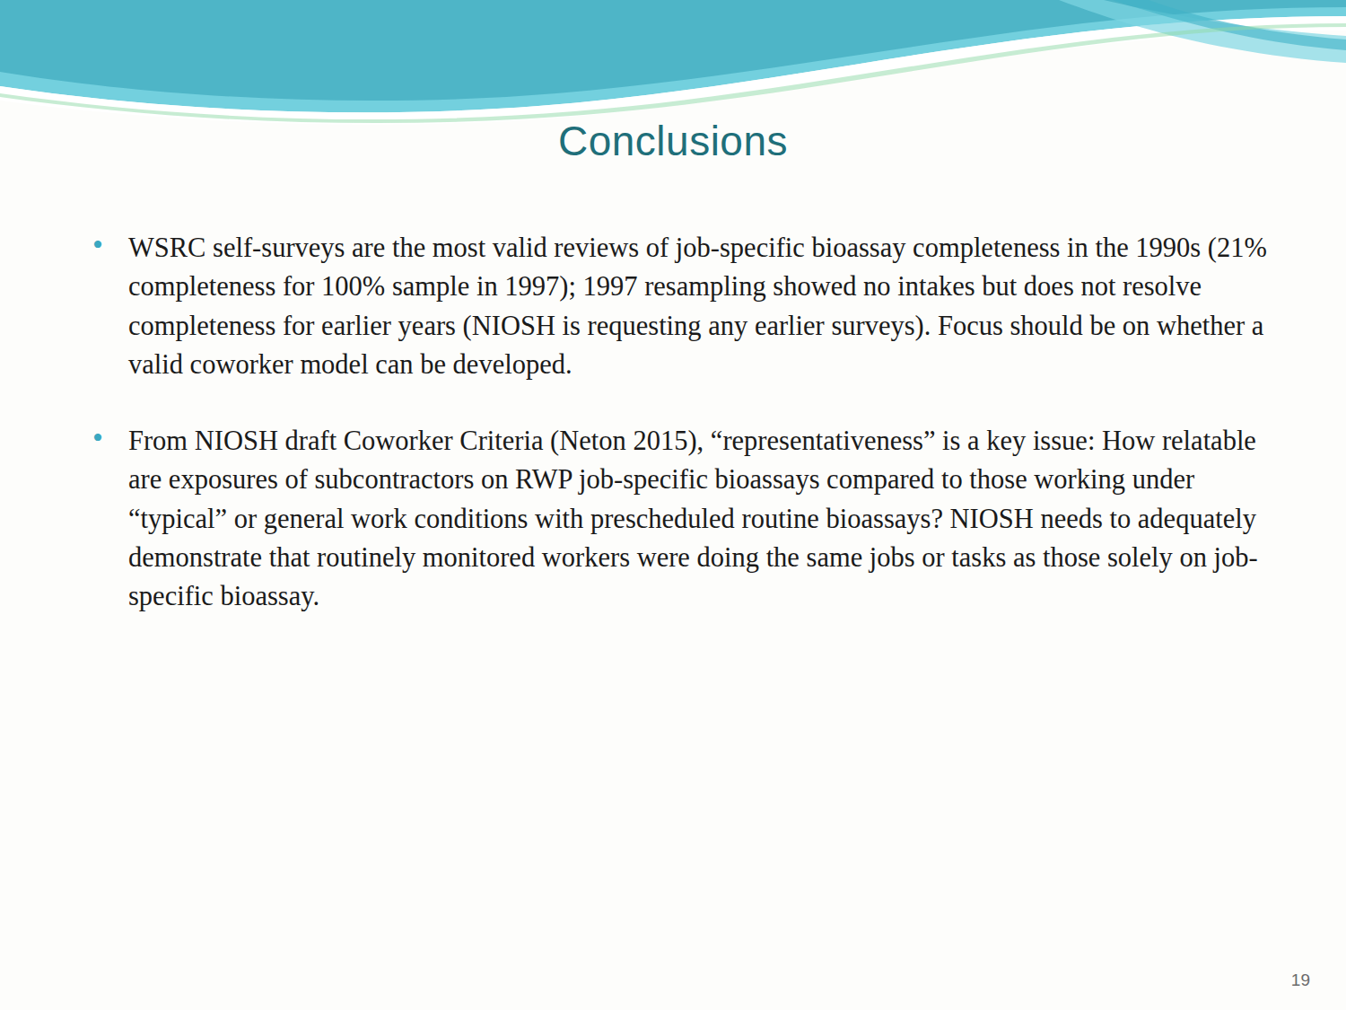Conclusions
WSRC self-surveys are the most valid reviews of job-specific bioassay completeness in the 1990s (21% completeness for 100% sample in 1997); 1997 resampling showed no intakes but does not resolve completeness for earlier years (NIOSH is requesting any earlier surveys). Focus should be on whether a valid coworker model can be developed.
From NIOSH draft Coworker Criteria (Neton 2015), “representativeness” is a key issue: How relatable are exposures of subcontractors on RWP job-specific bioassays compared to those working under “typical” or general work conditions with prescheduled routine bioassays? NIOSH needs to adequately demonstrate that routinely monitored workers were doing the same jobs or tasks as those solely on job-specific bioassay.
19